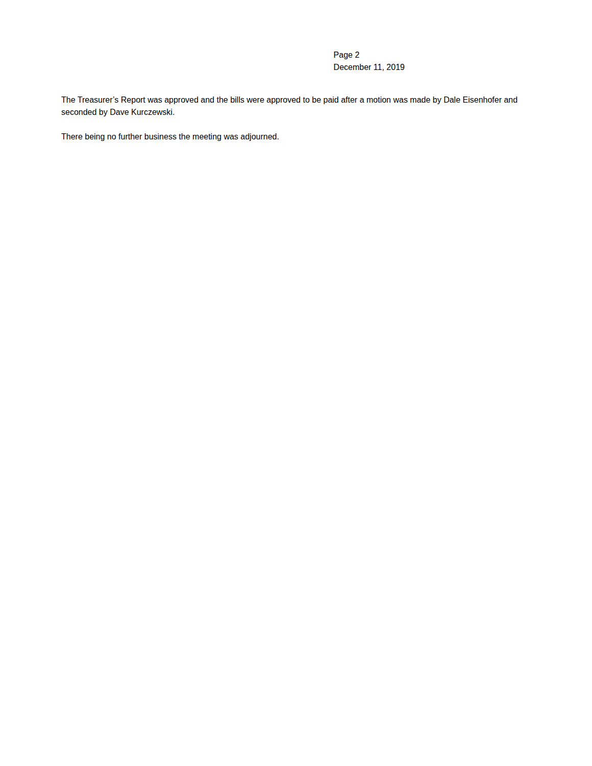Page 2
December 11, 2019
The Treasurer’s Report was approved and the bills were approved to be paid after a motion was made by Dale Eisenhofer and seconded by Dave Kurczewski.
There being no further business the meeting was adjourned.